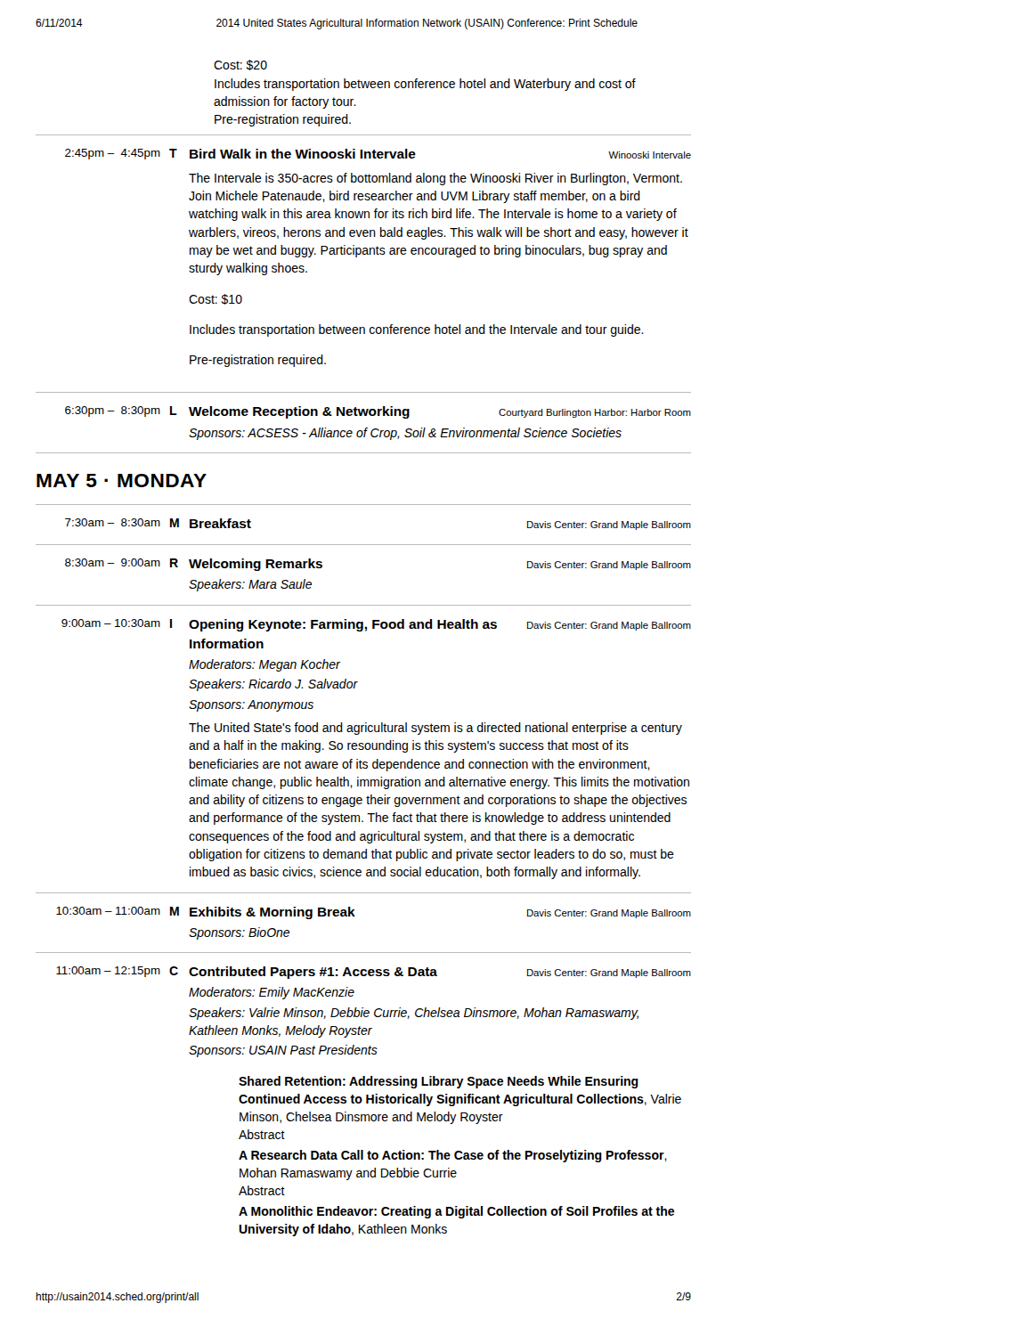6/11/2014
2014 United States Agricultural Information Network (USAIN) Conference: Print Schedule
Cost: $20
Includes transportation between conference hotel and Waterbury and cost of admission for factory tour.
Pre-registration required.
2:45pm – 4:45pm
T
Bird Walk in the Winooski Intervale Winooski Intervale
The Intervale is 350-acres of bottomland along the Winooski River in Burlington, Vermont. Join Michele Patenaude, bird researcher and UVM Library staff member, on a bird watching walk in this area known for its rich bird life. The Intervale is home to a variety of warblers, vireos, herons and even bald eagles. This walk will be short and easy, however it may be wet and buggy. Participants are encouraged to bring binoculars, bug spray and sturdy walking shoes.
Cost: $10
Includes transportation between conference hotel and the Intervale and tour guide.
Pre-registration required.
6:30pm – 8:30pm
L
Welcome Reception & Networking Courtyard Burlington Harbor: Harbor Room
Sponsors: ACSESS - Alliance of Crop, Soil & Environmental Science Societies
MAY 5 · MONDAY
7:30am – 8:30am
M
Breakfast Davis Center: Grand Maple Ballroom
8:30am – 9:00am
R
Welcoming Remarks Davis Center: Grand Maple Ballroom
Speakers: Mara Saule
9:00am – 10:30am
I
Opening Keynote: Farming, Food and Health as Information Davis Center: Grand Maple Ballroom
Moderators: Megan Kocher
Speakers: Ricardo J. Salvador
Sponsors: Anonymous
The United State's food and agricultural system is a directed national enterprise a century and a half in the making. So resounding is this system's success that most of its beneficiaries are not aware of its dependence and connection with the environment, climate change, public health, immigration and alternative energy. This limits the motivation and ability of citizens to engage their government and corporations to shape the objectives and performance of the system. The fact that there is knowledge to address unintended consequences of the food and agricultural system, and that there is a democratic obligation for citizens to demand that public and private sector leaders to do so, must be imbued as basic civics, science and social education, both formally and informally.
10:30am – 11:00am
M
Exhibits & Morning Break Davis Center: Grand Maple Ballroom
Sponsors: BioOne
11:00am – 12:15pm
C
Contributed Papers #1: Access & Data Davis Center: Grand Maple Ballroom
Moderators: Emily MacKenzie
Speakers: Valrie Minson, Debbie Currie, Chelsea Dinsmore, Mohan Ramaswamy, Kathleen Monks, Melody Royster
Sponsors: USAIN Past Presidents
Shared Retention: Addressing Library Space Needs While Ensuring Continued Access to Historically Significant Agricultural Collections, Valrie Minson, Chelsea Dinsmore and Melody Royster
Abstract
A Research Data Call to Action: The Case of the Proselytizing Professor, Mohan Ramaswamy and Debbie Currie
Abstract
A Monolithic Endeavor: Creating a Digital Collection of Soil Profiles at the University of Idaho, Kathleen Monks
http://usain2014.sched.org/print/all
2/9